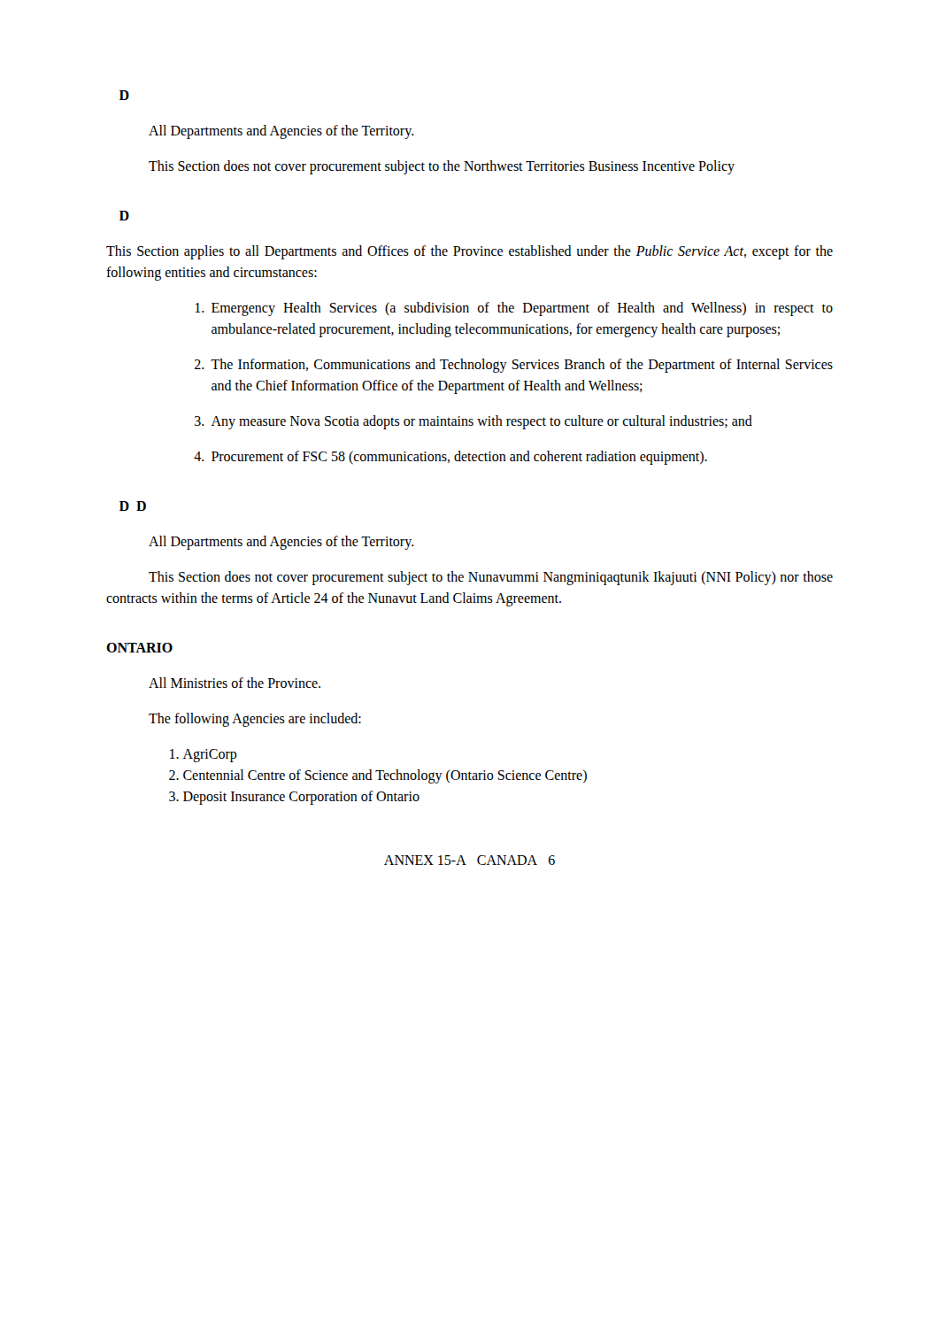D
All Departments and Agencies of the Territory.
This Section does not cover procurement subject to the Northwest Territories Business Incentive Policy
D
This Section applies to all Departments and Offices of the Province established under the Public Service Act, except for the following entities and circumstances:
Emergency Health Services (a subdivision of the Department of Health and Wellness) in respect to ambulance-related procurement, including telecommunications, for emergency health care purposes;
The Information, Communications and Technology Services Branch of the Department of Internal Services and the Chief Information Office of the Department of Health and Wellness;
Any measure Nova Scotia adopts or maintains with respect to culture or cultural industries; and
Procurement of FSC 58 (communications, detection and coherent radiation equipment).
D D
All Departments and Agencies of the Territory.
This Section does not cover procurement subject to the Nunavummi Nangminiqaqtunik Ikajuuti (NNI Policy) nor those contracts within the terms of Article 24 of the Nunavut Land Claims Agreement.
ONTARIO
All Ministries of the Province.
The following Agencies are included:
AgriCorp
Centennial Centre of Science and Technology (Ontario Science Centre)
Deposit Insurance Corporation of Ontario
ANNEX 15-A CANADA 6